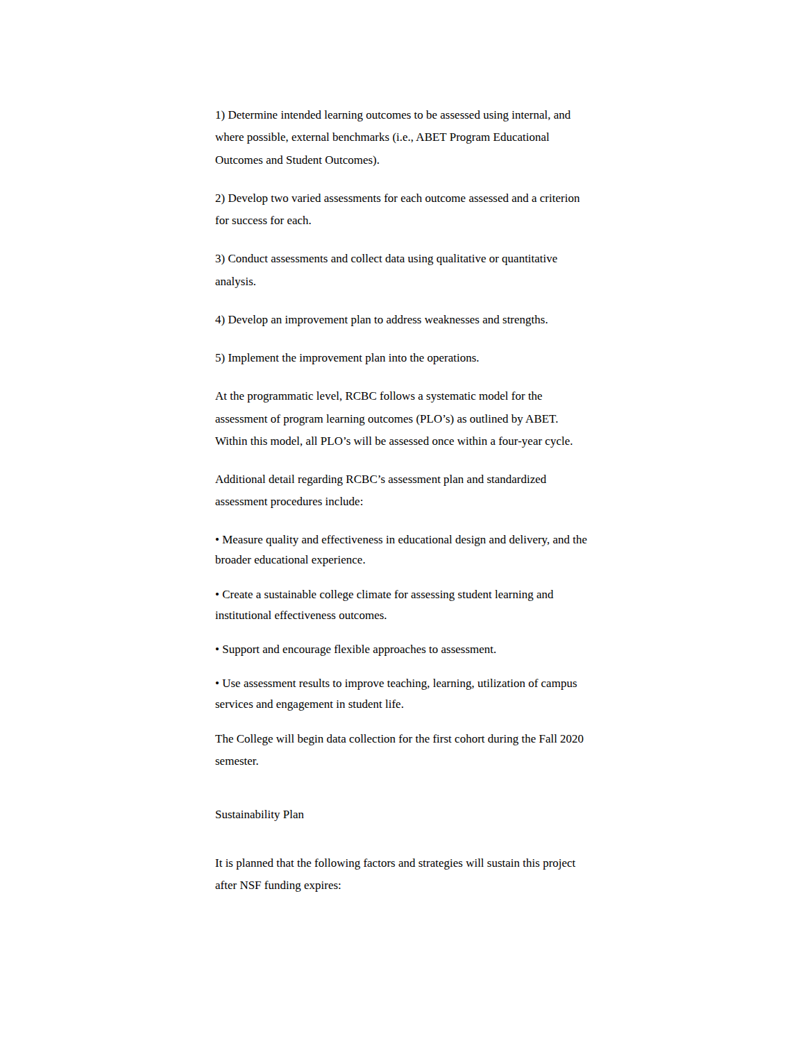1) Determine intended learning outcomes to be assessed using internal, and where possible, external benchmarks (i.e., ABET Program Educational Outcomes and Student Outcomes).
2) Develop two varied assessments for each outcome assessed and a criterion for success for each.
3) Conduct assessments and collect data using qualitative or quantitative analysis.
4) Develop an improvement plan to address weaknesses and strengths.
5) Implement the improvement plan into the operations.
At the programmatic level, RCBC follows a systematic model for the assessment of program learning outcomes (PLO’s) as outlined by ABET. Within this model, all PLO’s will be assessed once within a four-year cycle.
Additional detail regarding RCBC’s assessment plan and standardized assessment procedures include:
• Measure quality and effectiveness in educational design and delivery, and the broader educational experience.
• Create a sustainable college climate for assessing student learning and institutional effectiveness outcomes.
• Support and encourage flexible approaches to assessment.
• Use assessment results to improve teaching, learning, utilization of campus services and engagement in student life.
The College will begin data collection for the first cohort during the Fall 2020 semester.
Sustainability Plan
It is planned that the following factors and strategies will sustain this project after NSF funding expires: